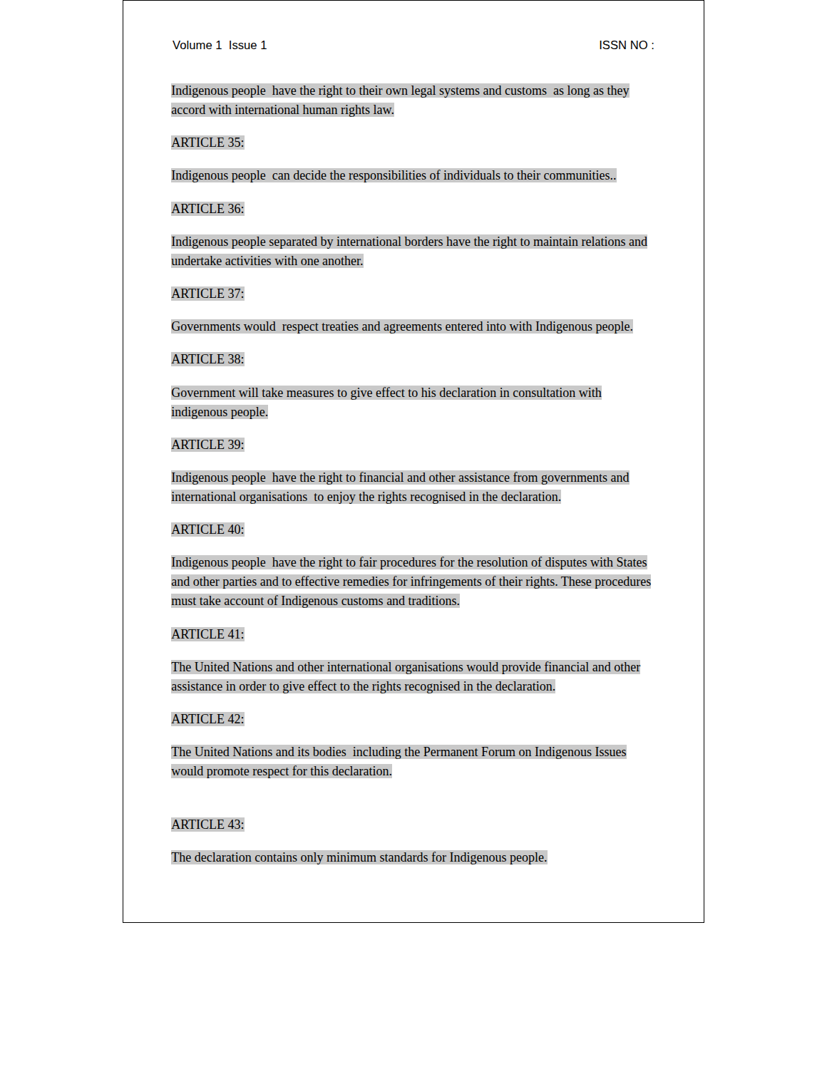Volume 1 Issue 1 ISSN NO :
Indigenous people have the right to their own legal systems and customs as long as they accord with international human rights law.
ARTICLE 35:
Indigenous people can decide the responsibilities of individuals to their communities..
ARTICLE 36:
Indigenous people separated by international borders have the right to maintain relations and undertake activities with one another.
ARTICLE 37:
Governments would respect treaties and agreements entered into with Indigenous people.
ARTICLE 38:
Government will take measures to give effect to his declaration in consultation with indigenous people.
ARTICLE 39:
Indigenous people have the right to financial and other assistance from governments and international organisations to enjoy the rights recognised in the declaration.
ARTICLE 40:
Indigenous people have the right to fair procedures for the resolution of disputes with States and other parties and to effective remedies for infringements of their rights. These procedures must take account of Indigenous customs and traditions.
ARTICLE 41:
The United Nations and other international organisations would provide financial and other assistance in order to give effect to the rights recognised in the declaration.
ARTICLE 42:
The United Nations and its bodies including the Permanent Forum on Indigenous Issues would promote respect for this declaration.
ARTICLE 43:
The declaration contains only minimum standards for Indigenous people.